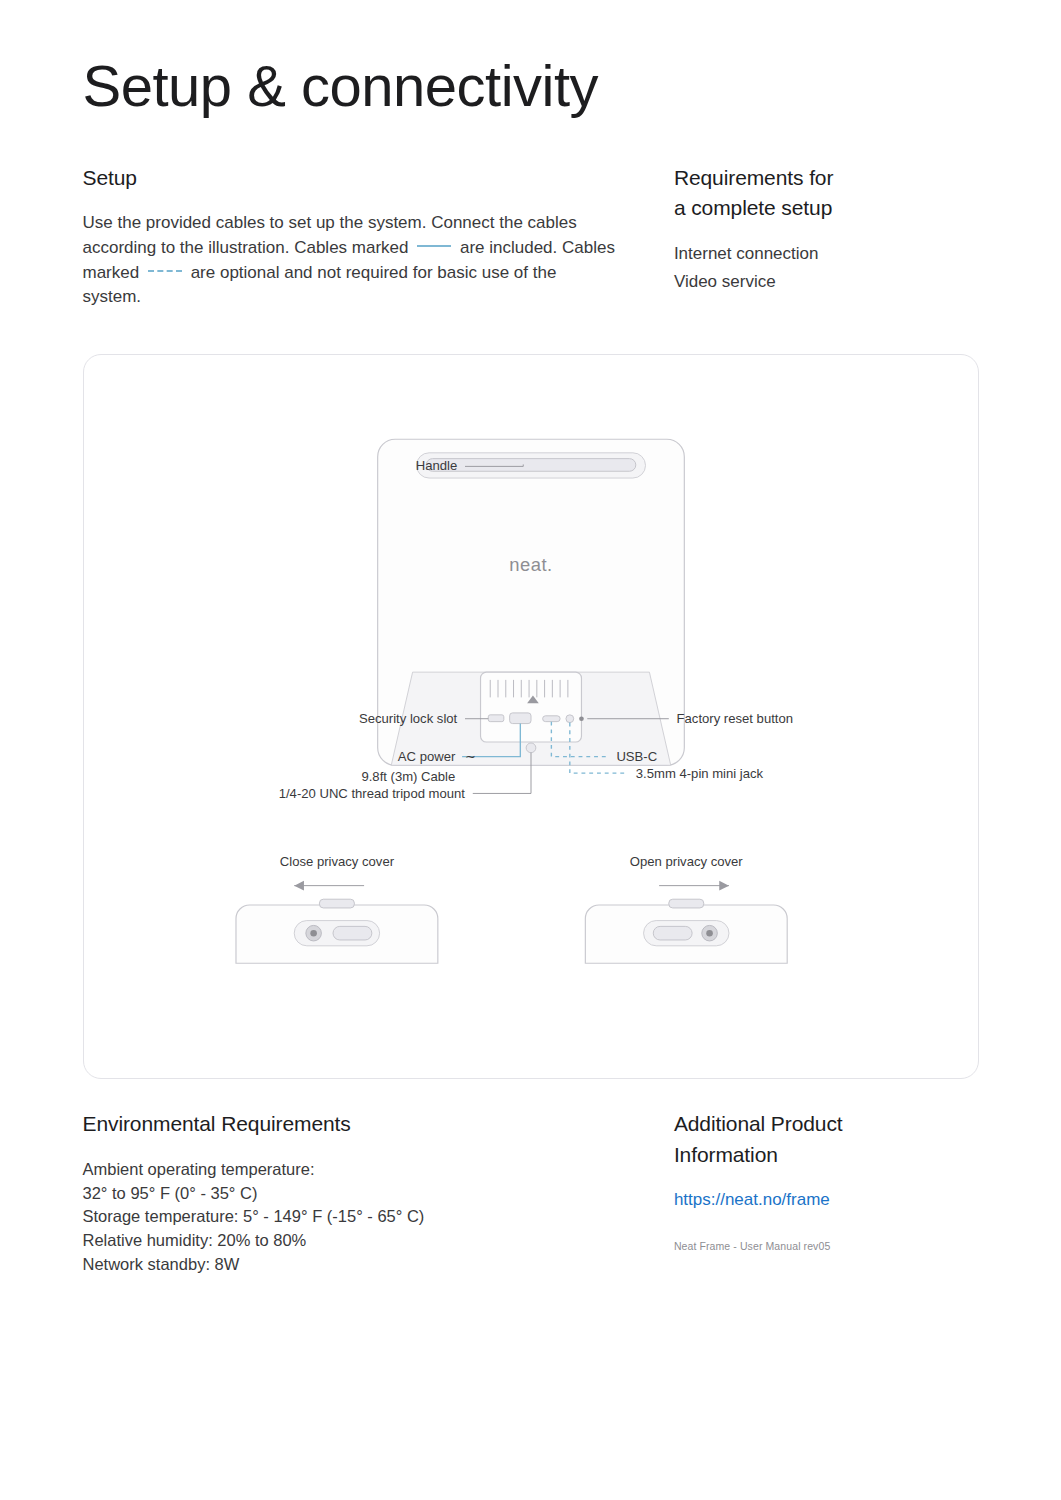Setup & connectivity
Setup
Use the provided cables to set up the system. Connect the cables according to the illustration. Cables marked are included. Cables marked are optional and not required for basic use of the system.
Requirements for
a complete setup
Internet connection
Video service
Neat Frame rear panel diagram Rear view of the device with callouts for handle, security lock slot, factory reset button, AC power, USB-C, 3.5 mm 4-pin mini jack and tripod mount, plus privacy cover open and closed views. neat. Handle Security lock slot Factory reset button AC power ∼ 9.8ft (3m) Cable USB-C 3.5mm 4-pin mini jack 1/4-20 UNC thread tripod mount Close privacy cover Open privacy cover
Environmental Requirements
Ambient operating temperature:
32° to 95° F (0° - 35° C)
Storage temperature: 5° - 149° F (-15° - 65° C)
Relative humidity: 20% to 80%
Network standby: 8W
Additional Product
Information
https://neat.no/frame
Neat Frame - User Manual rev05